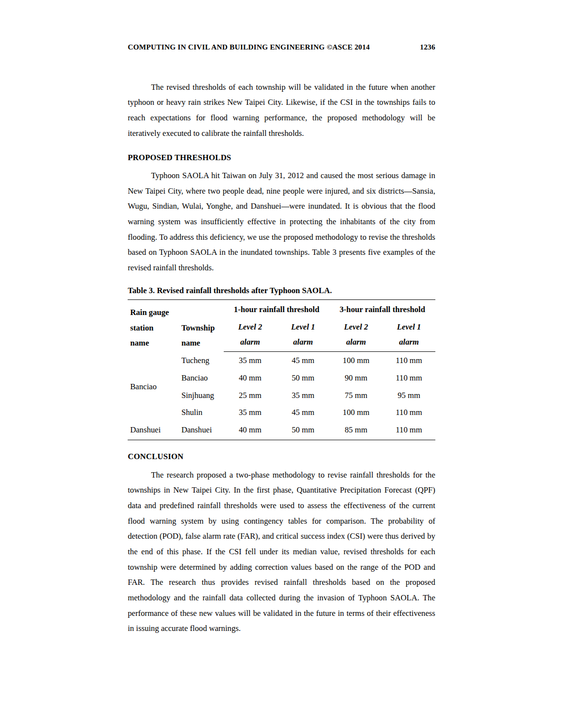Computing in Civil and Building Engineering ©ASCE 2014 1236
The revised thresholds of each township will be validated in the future when another typhoon or heavy rain strikes New Taipei City. Likewise, if the CSI in the townships fails to reach expectations for flood warning performance, the proposed methodology will be iteratively executed to calibrate the rainfall thresholds.
PROPOSED THRESHOLDS
Typhoon SAOLA hit Taiwan on July 31, 2012 and caused the most serious damage in New Taipei City, where two people dead, nine people were injured, and six districts—Sansia, Wugu, Sindian, Wulai, Yonghe, and Danshuei—were inundated. It is obvious that the flood warning system was insufficiently effective in protecting the inhabitants of the city from flooding. To address this deficiency, we use the proposed methodology to revise the thresholds based on Typhoon SAOLA in the inundated townships. Table 3 presents five examples of the revised rainfall thresholds.
Table 3. Revised rainfall thresholds after Typhoon SAOLA.
| Rain gauge station name | Township name | 1-hour rainfall threshold | 3-hour rainfall threshold |
| --- | --- | --- | --- |
| Level 2 alarm | Level 1 alarm | Level 2 alarm | Level 1 alarm |
| Banciao | Tucheng | 35 mm | 45 mm | 100 mm | 110 mm |
| Banciao | 40 mm | 50 mm | 90 mm | 110 mm |
| Sinjhuang | 25 mm | 35 mm | 75 mm | 95 mm |
| Shulin | 35 mm | 45 mm | 100 mm | 110 mm |
| Danshuei | Danshuei | 40 mm | 50 mm | 85 mm | 110 mm |
CONCLUSION
The research proposed a two-phase methodology to revise rainfall thresholds for the townships in New Taipei City. In the first phase, Quantitative Precipitation Forecast (QPF) data and predefined rainfall thresholds were used to assess the effectiveness of the current flood warning system by using contingency tables for comparison. The probability of detection (POD), false alarm rate (FAR), and critical success index (CSI) were thus derived by the end of this phase. If the CSI fell under its median value, revised thresholds for each township were determined by adding correction values based on the range of the POD and FAR. The research thus provides revised rainfall thresholds based on the proposed methodology and the rainfall data collected during the invasion of Typhoon SAOLA. The performance of these new values will be validated in the future in terms of their effectiveness in issuing accurate flood warnings.